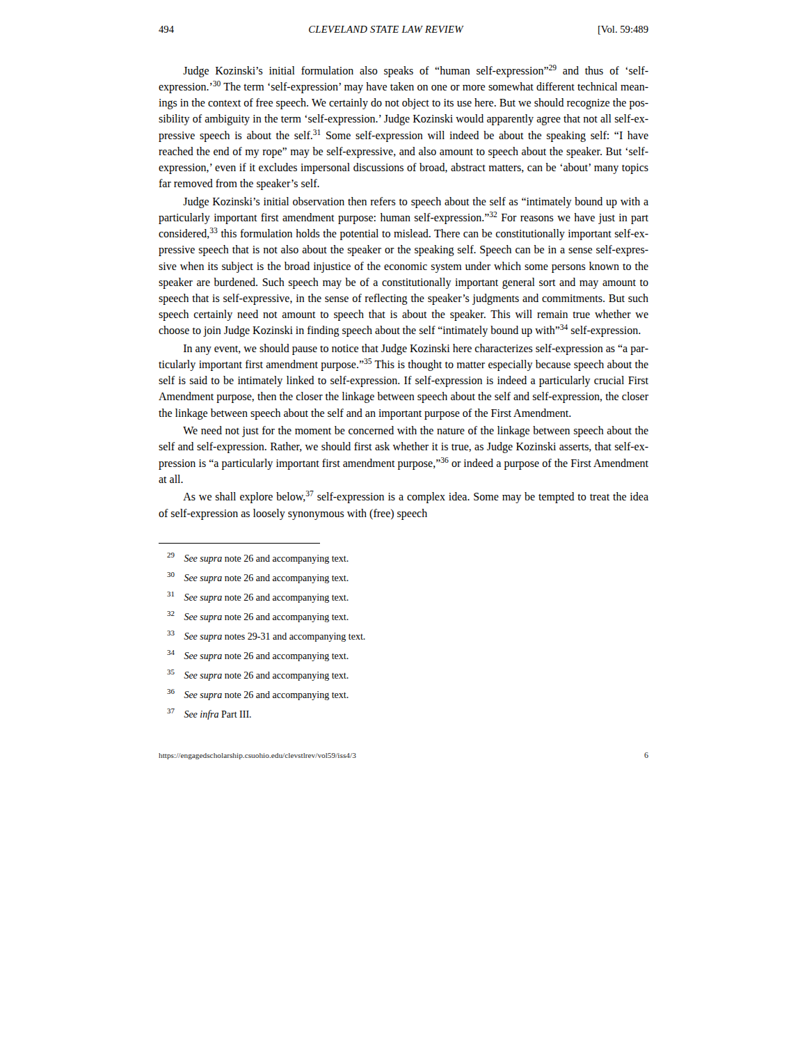494 CLEVELAND STATE LAW REVIEW [Vol. 59:489
Judge Kozinski’s initial formulation also speaks of “human self-expression”29 and thus of ‘self-expression.’30 The term ‘self-expression’ may have taken on one or more somewhat different technical meanings in the context of free speech. We certainly do not object to its use here. But we should recognize the possibility of ambiguity in the term ‘self-expression.’ Judge Kozinski would apparently agree that not all self-expressive speech is about the self.31 Some self-expression will indeed be about the speaking self: “I have reached the end of my rope” may be self-expressive, and also amount to speech about the speaker. But ‘self-expression,’ even if it excludes impersonal discussions of broad, abstract matters, can be ‘about’ many topics far removed from the speaker’s self.
Judge Kozinski’s initial observation then refers to speech about the self as “intimately bound up with a particularly important first amendment purpose: human self-expression.”32 For reasons we have just in part considered,33 this formulation holds the potential to mislead. There can be constitutionally important self-expressive speech that is not also about the speaker or the speaking self. Speech can be in a sense self-expressive when its subject is the broad injustice of the economic system under which some persons known to the speaker are burdened. Such speech may be of a constitutionally important general sort and may amount to speech that is self-expressive, in the sense of reflecting the speaker’s judgments and commitments. But such speech certainly need not amount to speech that is about the speaker. This will remain true whether we choose to join Judge Kozinski in finding speech about the self “intimately bound up with”34 self-expression.
In any event, we should pause to notice that Judge Kozinski here characterizes self-expression as “a particularly important first amendment purpose.”35 This is thought to matter especially because speech about the self is said to be intimately linked to self-expression. If self-expression is indeed a particularly crucial First Amendment purpose, then the closer the linkage between speech about the self and self-expression, the closer the linkage between speech about the self and an important purpose of the First Amendment.
We need not just for the moment be concerned with the nature of the linkage between speech about the self and self-expression. Rather, we should first ask whether it is true, as Judge Kozinski asserts, that self-expression is “a particularly important first amendment purpose,”36 or indeed a purpose of the First Amendment at all.
As we shall explore below,37 self-expression is a complex idea. Some may be tempted to treat the idea of self-expression as loosely synonymous with (free) speech
29 See supra note 26 and accompanying text.
30 See supra note 26 and accompanying text.
31 See supra note 26 and accompanying text.
32 See supra note 26 and accompanying text.
33 See supra notes 29-31 and accompanying text.
34 See supra note 26 and accompanying text.
35 See supra note 26 and accompanying text.
36 See supra note 26 and accompanying text.
37 See infra Part III.
https://engagedscholarship.csuohio.edu/clevstlrev/vol59/iss4/3 6